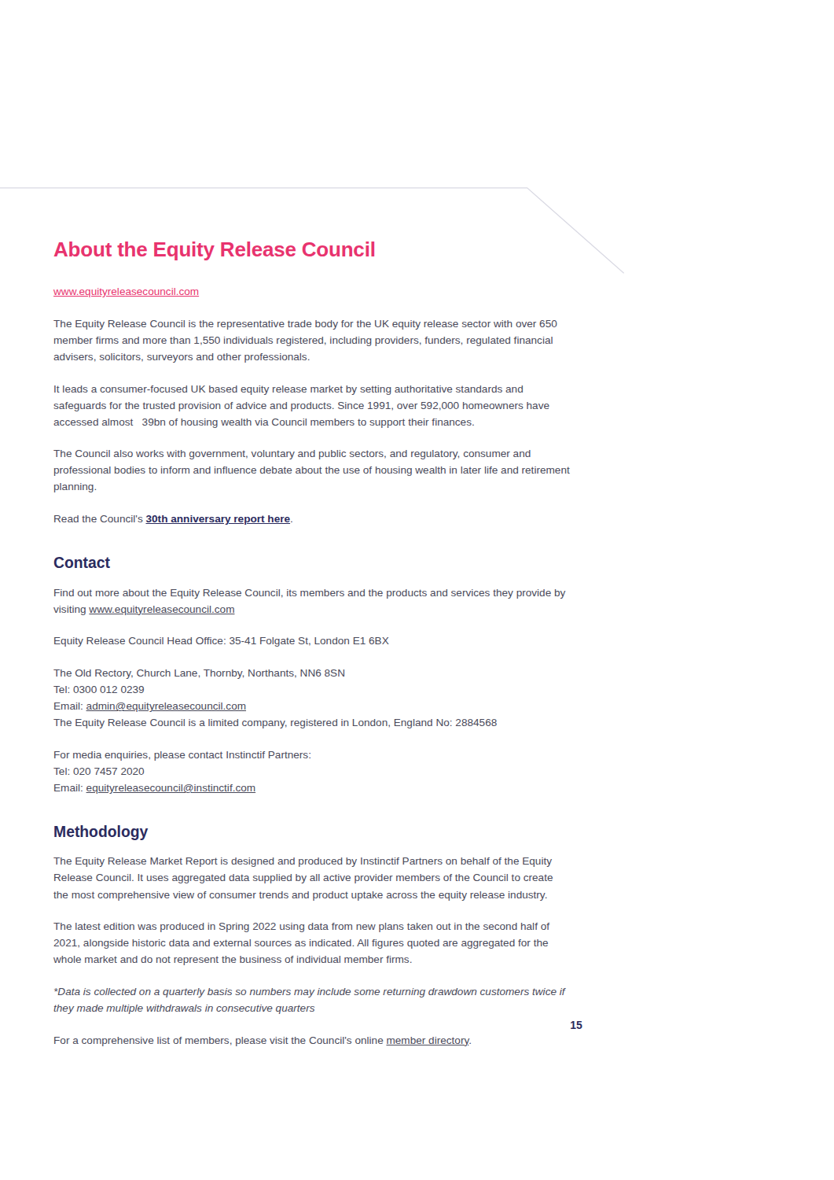About the Equity Release Council
www.equityreleasecouncil.com
The Equity Release Council is the representative trade body for the UK equity release sector with over 650 member firms and more than 1,550 individuals registered, including providers, funders, regulated financial advisers, solicitors, surveyors and other professionals.
It leads a consumer-focused UK based equity release market by setting authoritative standards and safeguards for the trusted provision of advice and products. Since 1991, over 592,000 homeowners have accessed almost 39bn of housing wealth via Council members to support their finances.
The Council also works with government, voluntary and public sectors, and regulatory, consumer and professional bodies to inform and influence debate about the use of housing wealth in later life and retirement planning.
Read the Council's 30th anniversary report here.
Contact
Find out more about the Equity Release Council, its members and the products and services they provide by visiting www.equityreleasecouncil.com
Equity Release Council Head Office: 35-41 Folgate St, London E1 6BX
The Old Rectory, Church Lane, Thornby, Northants, NN6 8SN
Tel: 0300 012 0239
Email: admin@equityreleasecouncil.com
The Equity Release Council is a limited company, registered in London, England No: 2884568
For media enquiries, please contact Instinctif Partners:
Tel: 020 7457 2020
Email: equityreleasecouncil@instinctif.com
Methodology
The Equity Release Market Report is designed and produced by Instinctif Partners on behalf of the Equity Release Council. It uses aggregated data supplied by all active provider members of the Council to create the most comprehensive view of consumer trends and product uptake across the equity release industry.
The latest edition was produced in Spring 2022 using data from new plans taken out in the second half of 2021, alongside historic data and external sources as indicated. All figures quoted are aggregated for the whole market and do not represent the business of individual member firms.
*Data is collected on a quarterly basis so numbers may include some returning drawdown customers twice if they made multiple withdrawals in consecutive quarters
For a comprehensive list of members, please visit the Council's online member directory.
15